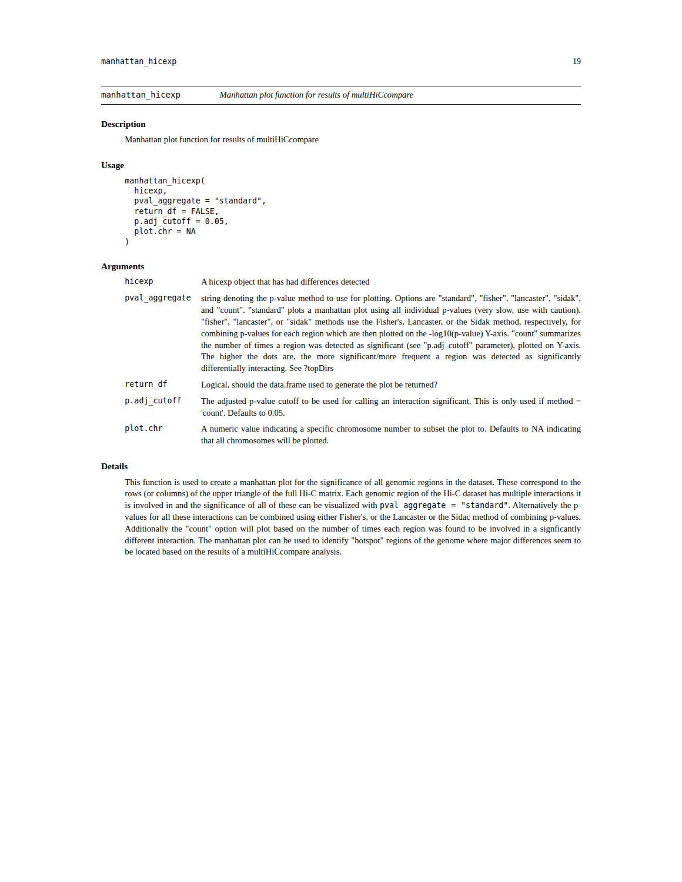manhattan_hicexp 19
manhattan_hicexp Manhattan plot function for results of multiHiCcompare
Description
Manhattan plot function for results of multiHiCcompare
Usage
manhattan_hicexp(
  hicexp,
  pval_aggregate = "standard",
  return_df = FALSE,
  p.adj_cutoff = 0.05,
  plot.chr = NA
)
Arguments
hicexp
A hicexp object that has had differences detected
pval_aggregate
string denoting the p-value method to use for plotting. Options are "standard", "fisher", "lancaster", "sidak", and "count". "standard" plots a manhattan plot using all individual p-values (very slow, use with caution). "fisher", "lancaster", or "sidak" methods use the Fisher's, Lancaster, or the Sidak method, respectively, for combining p-values for each region which are then plotted on the -log10(p-value) Y-axis. "count" summarizes the number of times a region was detected as significant (see "p.adj_cutoff" parameter), plotted on Y-axis. The higher the dots are, the more significant/more frequent a region was detected as significantly differentially interacting. See ?topDirs
return_df
Logical, should the data.frame used to generate the plot be returned?
p.adj_cutoff
The adjusted p-value cutoff to be used for calling an interaction significant. This is only used if method = 'count'. Defaults to 0.05.
plot.chr
A numeric value indicating a specific chromosome number to subset the plot to. Defaults to NA indicating that all chromosomes will be plotted.
Details
This function is used to create a manhattan plot for the significance of all genomic regions in the dataset. These correspond to the rows (or columns) of the upper triangle of the full Hi-C matrix. Each genomic region of the Hi-C dataset has multiple interactions it is involved in and the significance of all of these can be visualized with pval_aggregate = "standard". Alternatively the p-values for all these interactions can be combined using either Fisher's, or the Lancaster or the Sidac method of combining p-values. Additionally the "count" option will plot based on the number of times each region was found to be involved in a signficantly different interaction. The manhattan plot can be used to identify "hotspot" regions of the genome where major differences seem to be located based on the results of a multiHiCcompare analysis.